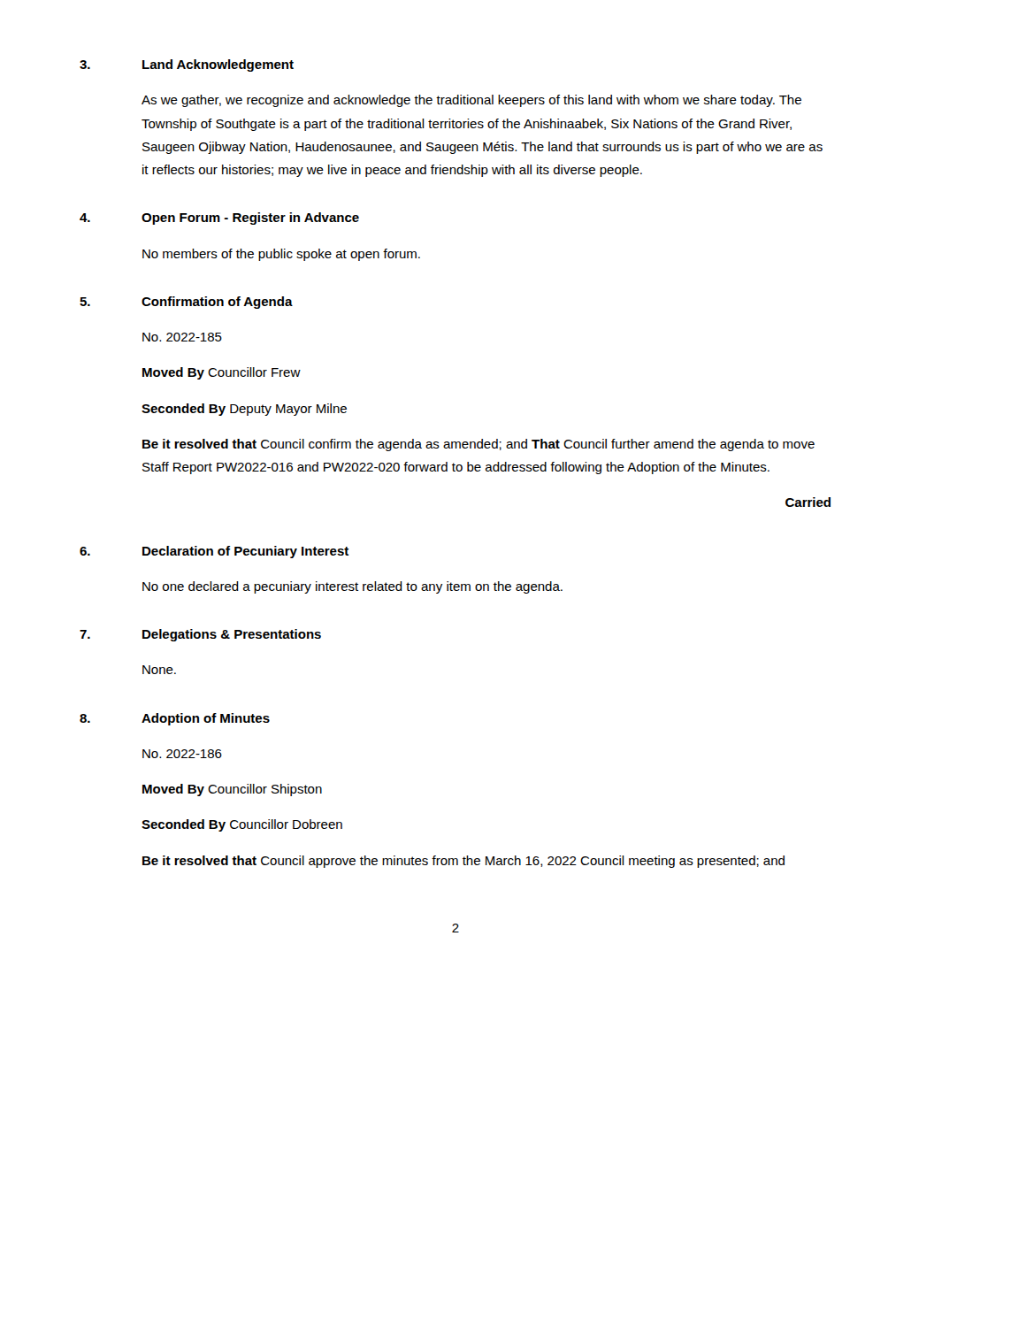3. Land Acknowledgement
As we gather, we recognize and acknowledge the traditional keepers of this land with whom we share today. The Township of Southgate is a part of the traditional territories of the Anishinaabek, Six Nations of the Grand River, Saugeen Ojibway Nation, Haudenosaunee, and Saugeen Métis. The land that surrounds us is part of who we are as it reflects our histories; may we live in peace and friendship with all its diverse people.
4. Open Forum - Register in Advance
No members of the public spoke at open forum.
5. Confirmation of Agenda
No. 2022-185
Moved By Councillor Frew
Seconded By Deputy Mayor Milne
Be it resolved that Council confirm the agenda as amended; and That Council further amend the agenda to move Staff Report PW2022-016 and PW2022-020 forward to be addressed following the Adoption of the Minutes.
Carried
6. Declaration of Pecuniary Interest
No one declared a pecuniary interest related to any item on the agenda.
7. Delegations & Presentations
None.
8. Adoption of Minutes
No. 2022-186
Moved By Councillor Shipston
Seconded By Councillor Dobreen
Be it resolved that Council approve the minutes from the March 16, 2022 Council meeting as presented; and
2